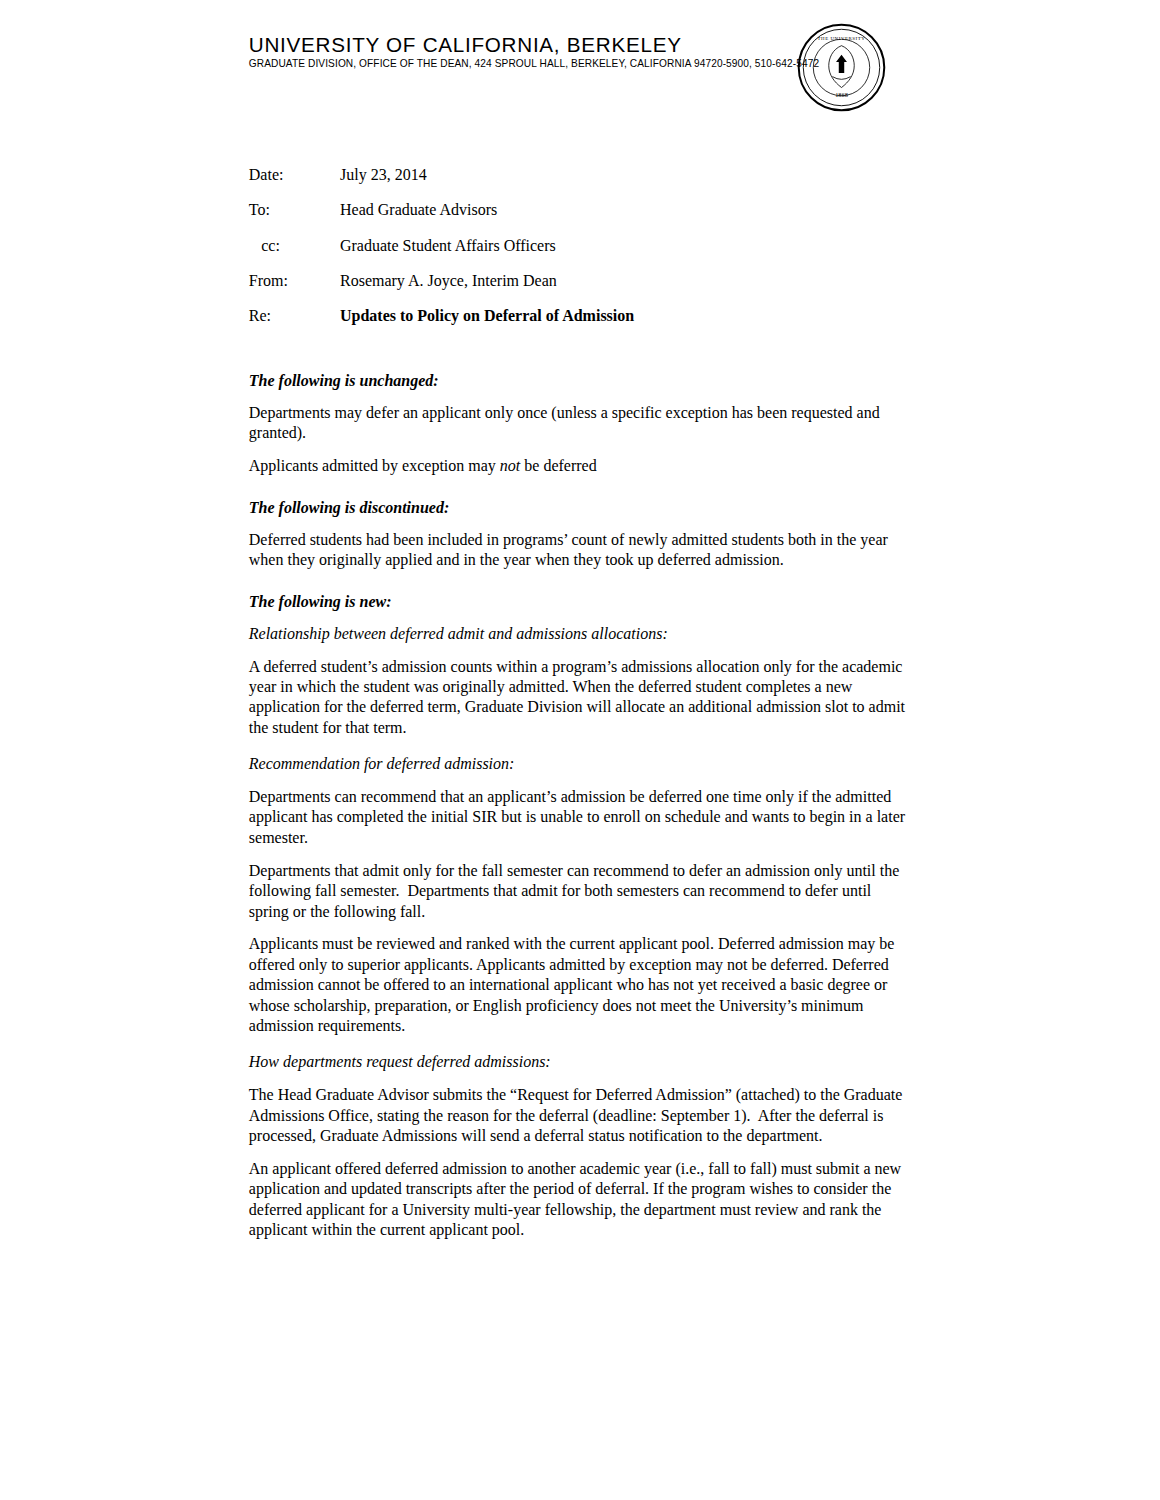UNIVERSITY OF CALIFORNIA, BERKELEY
GRADUATE DIVISION, OFFICE OF THE DEAN, 424 SPROUL HALL, BERKELEY, CALIFORNIA 94720-5900, 510-642-5472
1868 THE UNIVERSITY
| Date: | July 23, 2014 |
| To: | Head Graduate Advisors |
| cc: | Graduate Student Affairs Officers |
| From: | Rosemary A. Joyce, Interim Dean |
| Re: | Updates to Policy on Deferral of Admission |
The following is unchanged:
Departments may defer an applicant only once (unless a specific exception has been requested and granted).
Applicants admitted by exception may not be deferred
The following is discontinued:
Deferred students had been included in programs’ count of newly admitted students both in the year when they originally applied and in the year when they took up deferred admission.
The following is new:
Relationship between deferred admit and admissions allocations:
A deferred student’s admission counts within a program’s admissions allocation only for the academic year in which the student was originally admitted. When the deferred student completes a new application for the deferred term, Graduate Division will allocate an additional admission slot to admit the student for that term.
Recommendation for deferred admission:
Departments can recommend that an applicant’s admission be deferred one time only if the admitted applicant has completed the initial SIR but is unable to enroll on schedule and wants to begin in a later semester.
Departments that admit only for the fall semester can recommend to defer an admission only until the following fall semester. Departments that admit for both semesters can recommend to defer until spring or the following fall.
Applicants must be reviewed and ranked with the current applicant pool. Deferred admission may be offered only to superior applicants. Applicants admitted by exception may not be deferred. Deferred admission cannot be offered to an international applicant who has not yet received a basic degree or whose scholarship, preparation, or English proficiency does not meet the University’s minimum admission requirements.
How departments request deferred admissions:
The Head Graduate Advisor submits the “Request for Deferred Admission” (attached) to the Graduate Admissions Office, stating the reason for the deferral (deadline: September 1). After the deferral is processed, Graduate Admissions will send a deferral status notification to the department.
An applicant offered deferred admission to another academic year (i.e., fall to fall) must submit a new application and updated transcripts after the period of deferral. If the program wishes to consider the deferred applicant for a University multi-year fellowship, the department must review and rank the applicant within the current applicant pool.